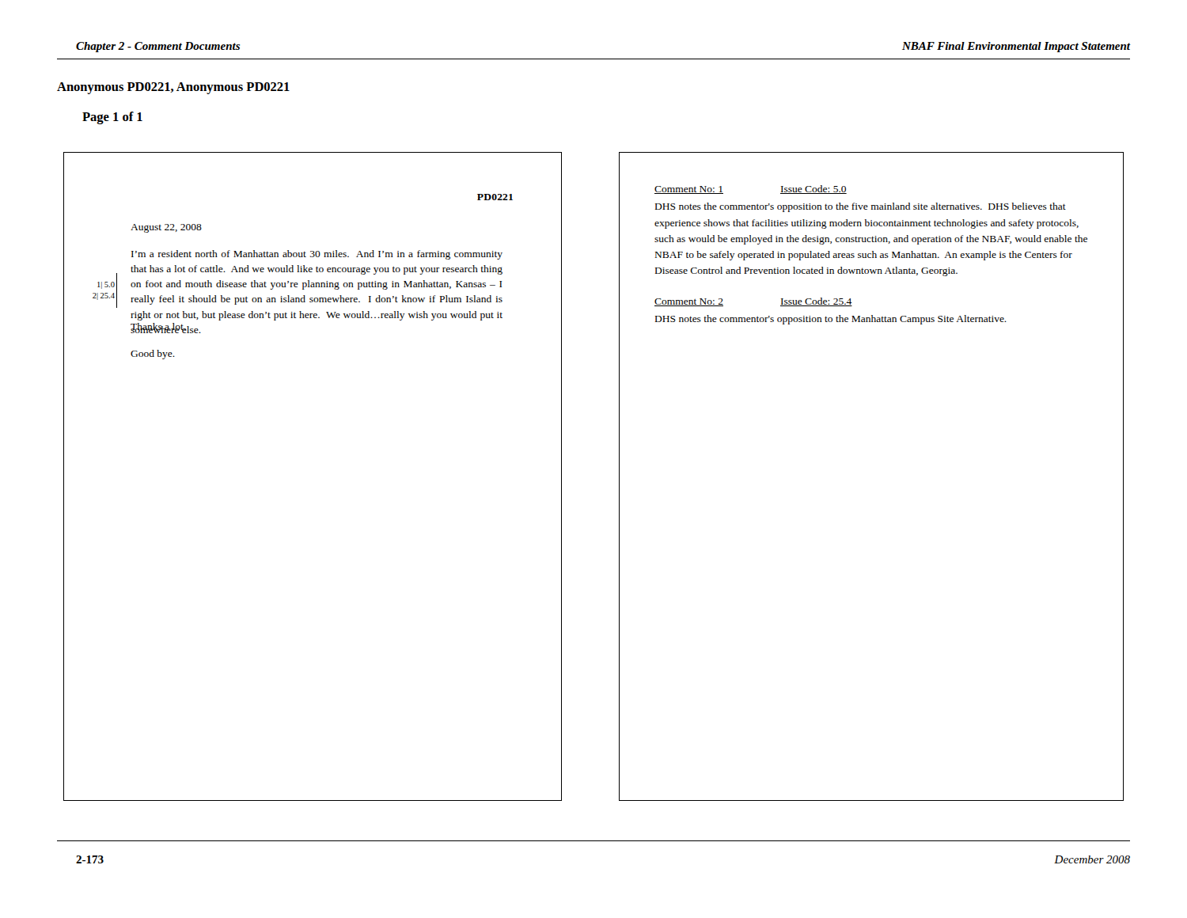Chapter 2 - Comment Documents
NBAF Final Environmental Impact Statement
Anonymous PD0221, Anonymous PD0221
Page 1 of 1
PD0221
August 22, 2008
1| 5.0
2| 25.4
I’m a resident north of Manhattan about 30 miles. And I’m in a farming community that has a lot of cattle. And we would like to encourage you to put your research thing on foot and mouth disease that you’re planning on putting in Manhattan, Kansas – I really feel it should be put on an island somewhere. I don’t know if Plum Island is right or not but, but please don’t put it here. We would…really wish you would put it somewhere else.
Thanks a lot.
Good bye.
Comment No: 1 Issue Code: 5.0
DHS notes the commentor's opposition to the five mainland site alternatives. DHS believes that experience shows that facilities utilizing modern biocontainment technologies and safety protocols, such as would be employed in the design, construction, and operation of the NBAF, would enable the NBAF to be safely operated in populated areas such as Manhattan. An example is the Centers for Disease Control and Prevention located in downtown Atlanta, Georgia.
Comment No: 2 Issue Code: 25.4
DHS notes the commentor's opposition to the Manhattan Campus Site Alternative.
2-173
December 2008